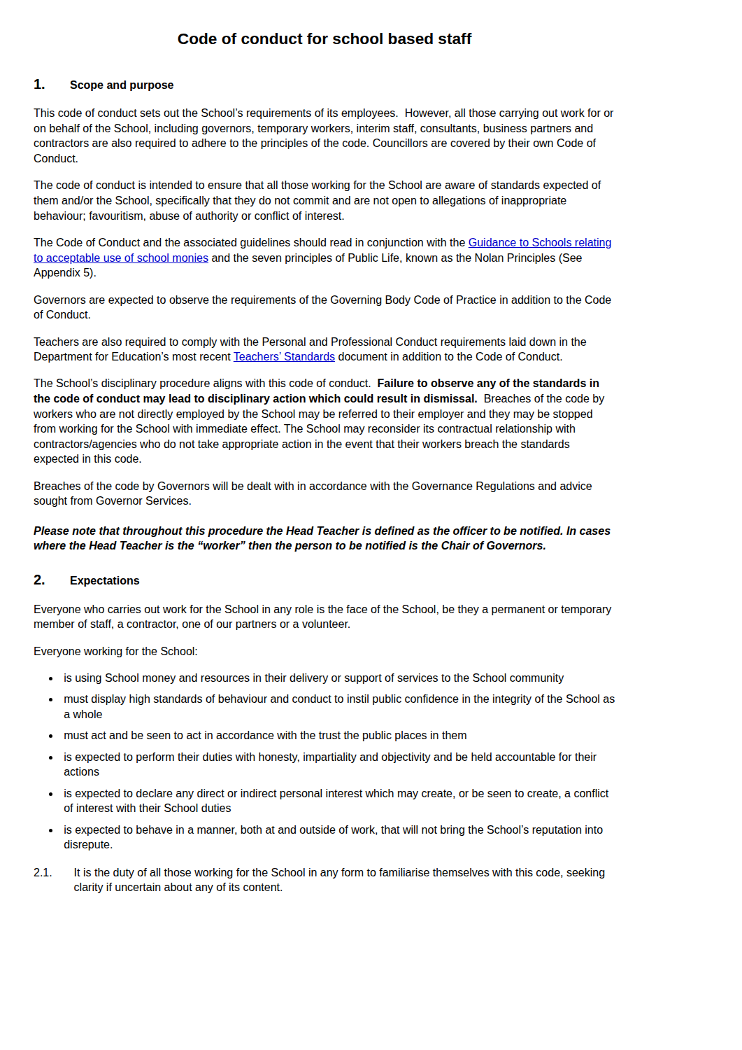Code of conduct for school based staff
1. Scope and purpose
This code of conduct sets out the School’s requirements of its employees. However, all those carrying out work for or on behalf of the School, including governors, temporary workers, interim staff, consultants, business partners and contractors are also required to adhere to the principles of the code. Councillors are covered by their own Code of Conduct.
The code of conduct is intended to ensure that all those working for the School are aware of standards expected of them and/or the School, specifically that they do not commit and are not open to allegations of inappropriate behaviour; favouritism, abuse of authority or conflict of interest.
The Code of Conduct and the associated guidelines should read in conjunction with the Guidance to Schools relating to acceptable use of school monies and the seven principles of Public Life, known as the Nolan Principles (See Appendix 5).
Governors are expected to observe the requirements of the Governing Body Code of Practice in addition to the Code of Conduct.
Teachers are also required to comply with the Personal and Professional Conduct requirements laid down in the Department for Education’s most recent Teachers’ Standards document in addition to the Code of Conduct.
The School’s disciplinary procedure aligns with this code of conduct. Failure to observe any of the standards in the code of conduct may lead to disciplinary action which could result in dismissal. Breaches of the code by workers who are not directly employed by the School may be referred to their employer and they may be stopped from working for the School with immediate effect. The School may reconsider its contractual relationship with contractors/agencies who do not take appropriate action in the event that their workers breach the standards expected in this code.
Breaches of the code by Governors will be dealt with in accordance with the Governance Regulations and advice sought from Governor Services.
Please note that throughout this procedure the Head Teacher is defined as the officer to be notified. In cases where the Head Teacher is the “worker” then the person to be notified is the Chair of Governors.
2. Expectations
Everyone who carries out work for the School in any role is the face of the School, be they a permanent or temporary member of staff, a contractor, one of our partners or a volunteer.
Everyone working for the School:
is using School money and resources in their delivery or support of services to the School community
must display high standards of behaviour and conduct to instil public confidence in the integrity of the School as a whole
must act and be seen to act in accordance with the trust the public places in them
is expected to perform their duties with honesty, impartiality and objectivity and be held accountable for their actions
is expected to declare any direct or indirect personal interest which may create, or be seen to create, a conflict of interest with their School duties
is expected to behave in a manner, both at and outside of work, that will not bring the School’s reputation into disrepute.
2.1.
It is the duty of all those working for the School in any form to familiarise themselves with this code, seeking clarity if uncertain about any of its content.